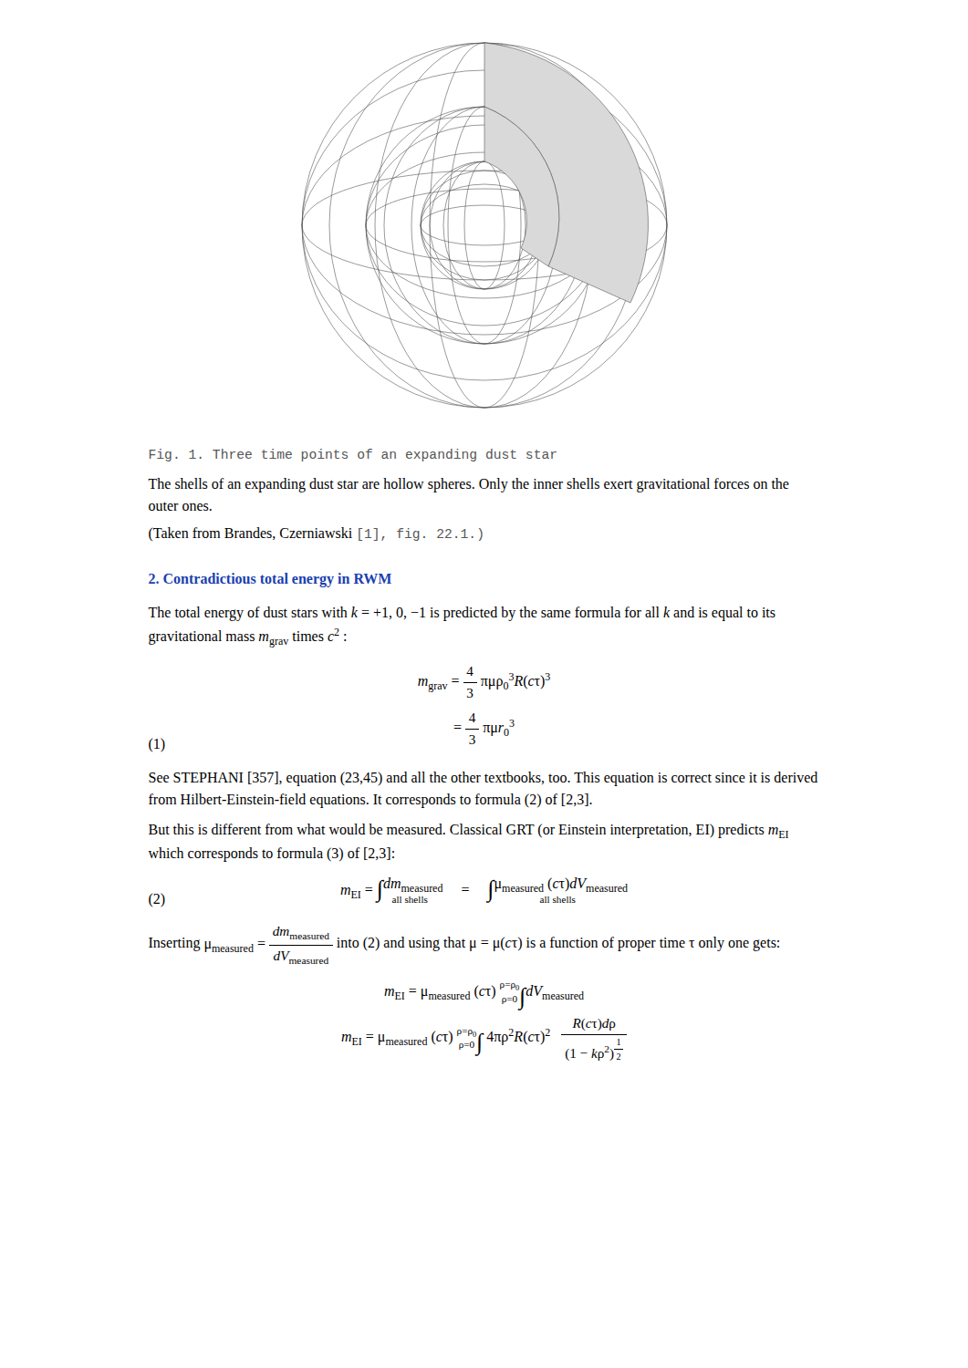Fig. 1. Three time points of an expanding dust star
The shells of an expanding dust star are hollow spheres. Only the inner shells exert gravitational forces on the outer ones.
(Taken from Brandes, Czerniawski [1], fig. 22.1.)
2. Contradictious total energy in RWM
The total energy of dust stars with k = +1, 0, −1 is predicted by the same formula for all k and is equal to its gravitational mass mgrav times c 2 :
mgrav = 43 πμρ03 R(cτ)3
= 43 πμr 03
(1)
See STEPHANI [357], equation (23,45) and all the other textbooks, too. This equation is correct since it is derived from Hilbert-Einstein-field equations. It corresponds to formula (2) of [2,3].
But this is different from what would be measured. Classical GRT (or Einstein interpretation, EI) predicts mEI which corresponds to formula (3) of [2,3]:
mEI = ∫dm measured all shells = ∫μmeasured (cτ)dV measured all shells
(2)
Inserting μmeasured = dm measured dV measured into (2) and using that μ = μ(cτ) is a function of proper time τ only one gets:
mEI = μmeasured (cτ) ρ=ρ0 ρ=0∫dV measured
mEI = μmeasured (cτ) ρ=ρ0 ρ=0∫ 4πρ2 R(cτ)2 R(cτ)dρ (1 − kρ2)12